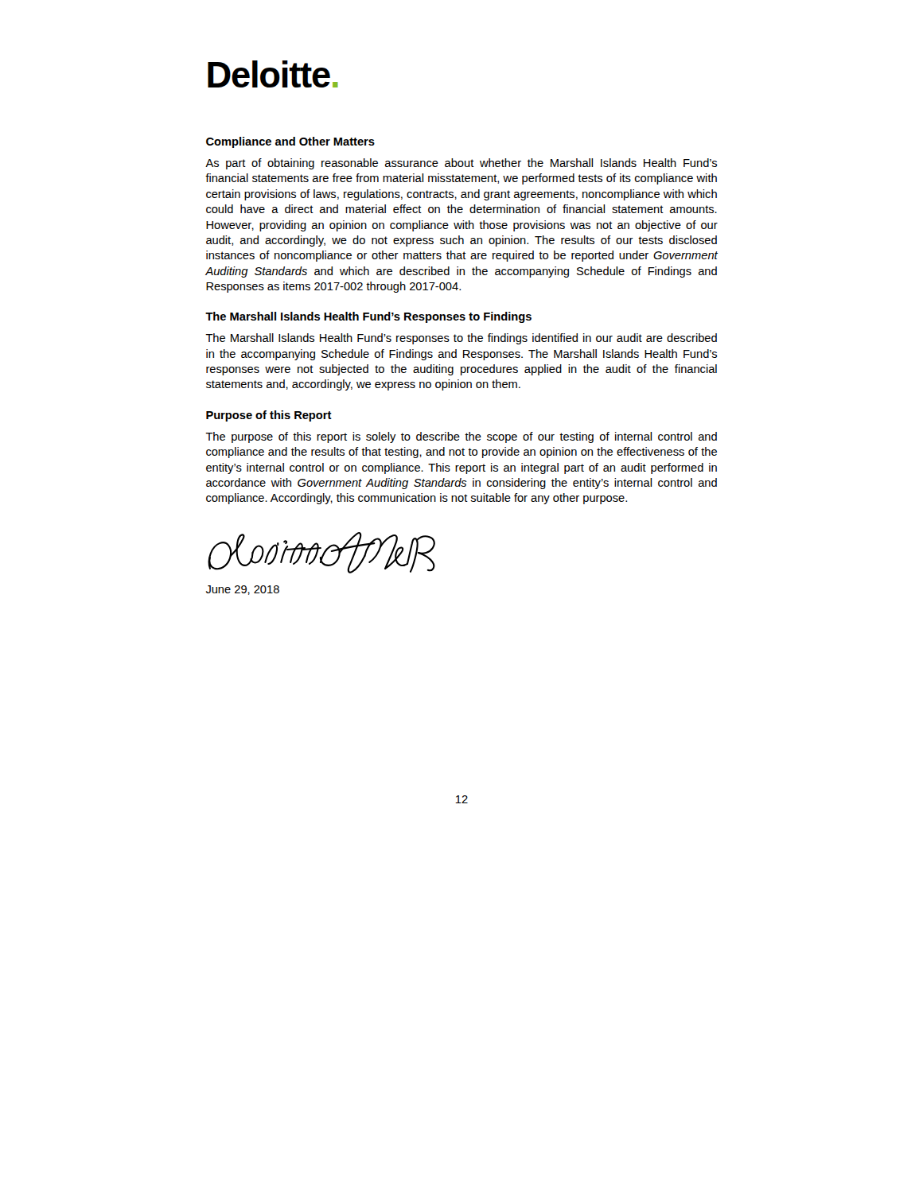Deloitte.
Compliance and Other Matters
As part of obtaining reasonable assurance about whether the Marshall Islands Health Fund’s financial statements are free from material misstatement, we performed tests of its compliance with certain provisions of laws, regulations, contracts, and grant agreements, noncompliance with which could have a direct and material effect on the determination of financial statement amounts. However, providing an opinion on compliance with those provisions was not an objective of our audit, and accordingly, we do not express such an opinion. The results of our tests disclosed instances of noncompliance or other matters that are required to be reported under Government Auditing Standards and which are described in the accompanying Schedule of Findings and Responses as items 2017-002 through 2017-004.
The Marshall Islands Health Fund’s Responses to Findings
The Marshall Islands Health Fund’s responses to the findings identified in our audit are described in the accompanying Schedule of Findings and Responses. The Marshall Islands Health Fund’s responses were not subjected to the auditing procedures applied in the audit of the financial statements and, accordingly, we express no opinion on them.
Purpose of this Report
The purpose of this report is solely to describe the scope of our testing of internal control and compliance and the results of that testing, and not to provide an opinion on the effectiveness of the entity’s internal control or on compliance. This report is an integral part of an audit performed in accordance with Government Auditing Standards in considering the entity’s internal control and compliance. Accordingly, this communication is not suitable for any other purpose.
June 29, 2018
12